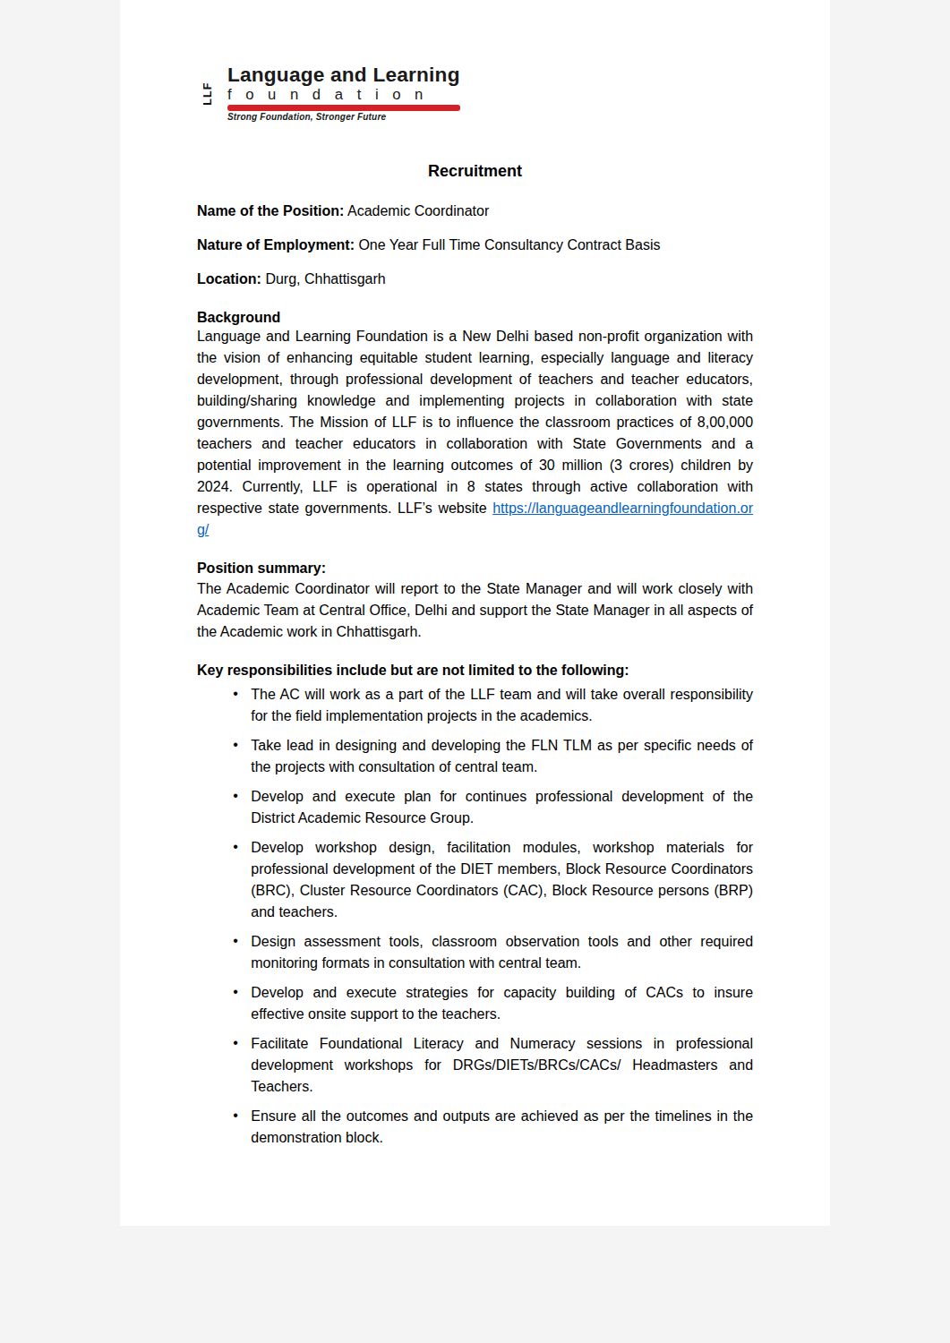LLF
Language and Learning
f o u n d a t i o n
Strong Foundation, Stronger Future
Recruitment
Name of the Position: Academic Coordinator
Nature of Employment: One Year Full Time Consultancy Contract Basis
Location: Durg, Chhattisgarh
Background
Language and Learning Foundation is a New Delhi based non-profit organization with the vision of enhancing equitable student learning, especially language and literacy development, through professional development of teachers and teacher educators, building/sharing knowledge and implementing projects in collaboration with state governments. The Mission of LLF is to influence the classroom practices of 8,00,000 teachers and teacher educators in collaboration with State Governments and a potential improvement in the learning outcomes of 30 million (3 crores) children by 2024. Currently, LLF is operational in 8 states through active collaboration with respective state governments. LLF’s website https://languageandlearningfoundation.org/
Position summary:
The Academic Coordinator will report to the State Manager and will work closely with Academic Team at Central Office, Delhi and support the State Manager in all aspects of the Academic work in Chhattisgarh.
Key responsibilities include but are not limited to the following:
The AC will work as a part of the LLF team and will take overall responsibility for the field implementation projects in the academics.
Take lead in designing and developing the FLN TLM as per specific needs of the projects with consultation of central team.
Develop and execute plan for continues professional development of the District Academic Resource Group.
Develop workshop design, facilitation modules, workshop materials for professional development of the DIET members, Block Resource Coordinators (BRC), Cluster Resource Coordinators (CAC), Block Resource persons (BRP) and teachers.
Design assessment tools, classroom observation tools and other required monitoring formats in consultation with central team.
Develop and execute strategies for capacity building of CACs to insure effective onsite support to the teachers.
Facilitate Foundational Literacy and Numeracy sessions in professional development workshops for DRGs/DIETs/BRCs/CACs/ Headmasters and Teachers.
Ensure all the outcomes and outputs are achieved as per the timelines in the demonstration block.